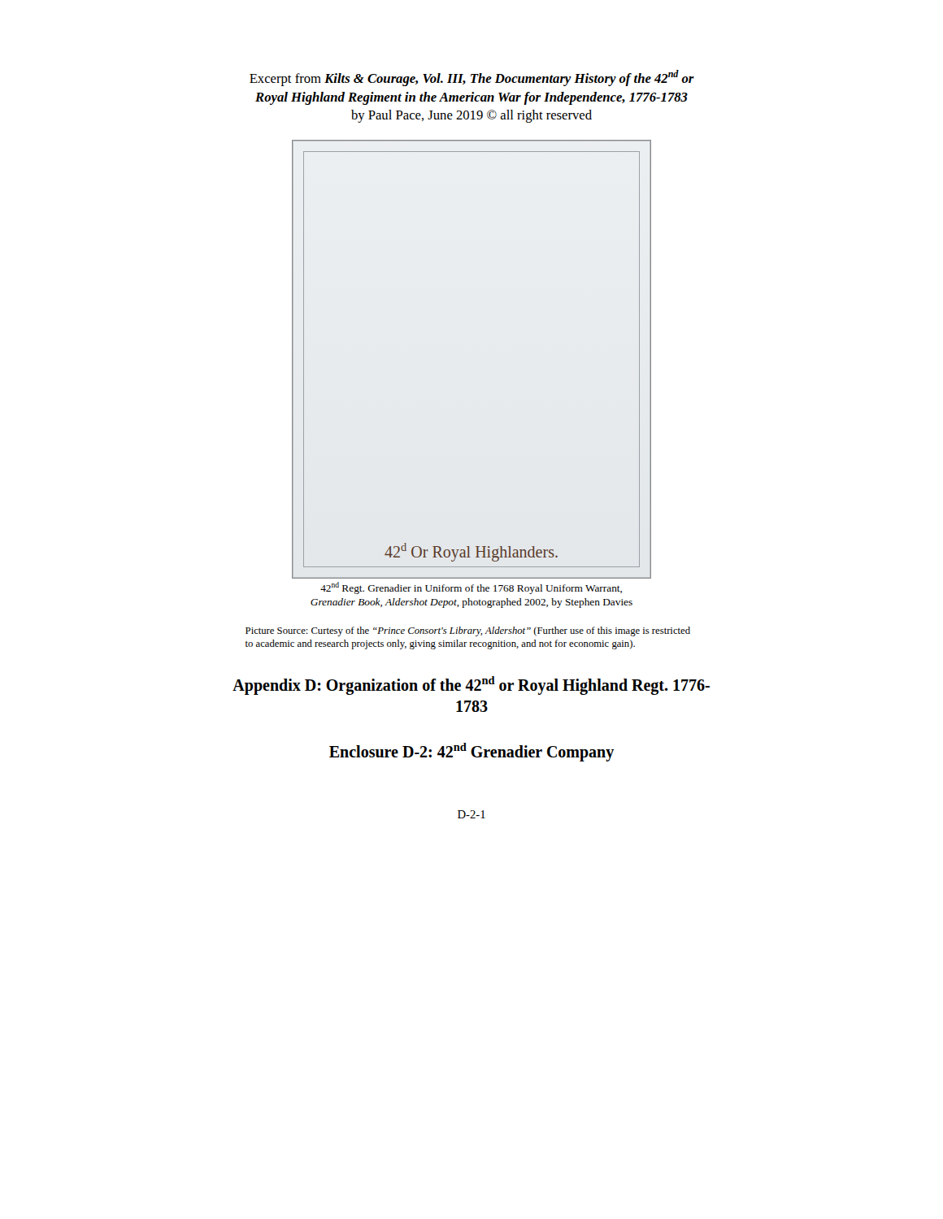Excerpt from Kilts & Courage, Vol. III, The Documentary History of the 42nd or Royal Highland Regiment in the American War for Independence, 1776-1783 by Paul Pace, June 2019 © all right reserved
42d Or Royal Highlanders.
42nd Regt. Grenadier in Uniform of the 1768 Royal Uniform Warrant,
Grenadier Book, Aldershot Depot, photographed 2002, by Stephen Davies
Picture Source: Curtesy of the “Prince Consort's Library, Aldershot” (Further use of this image is restricted to academic and research projects only, giving similar recognition, and not for economic gain).
Appendix D: Organization of the 42nd or Royal Highland Regt. 1776-1783
Enclosure D-2: 42nd Grenadier Company
D-2-1